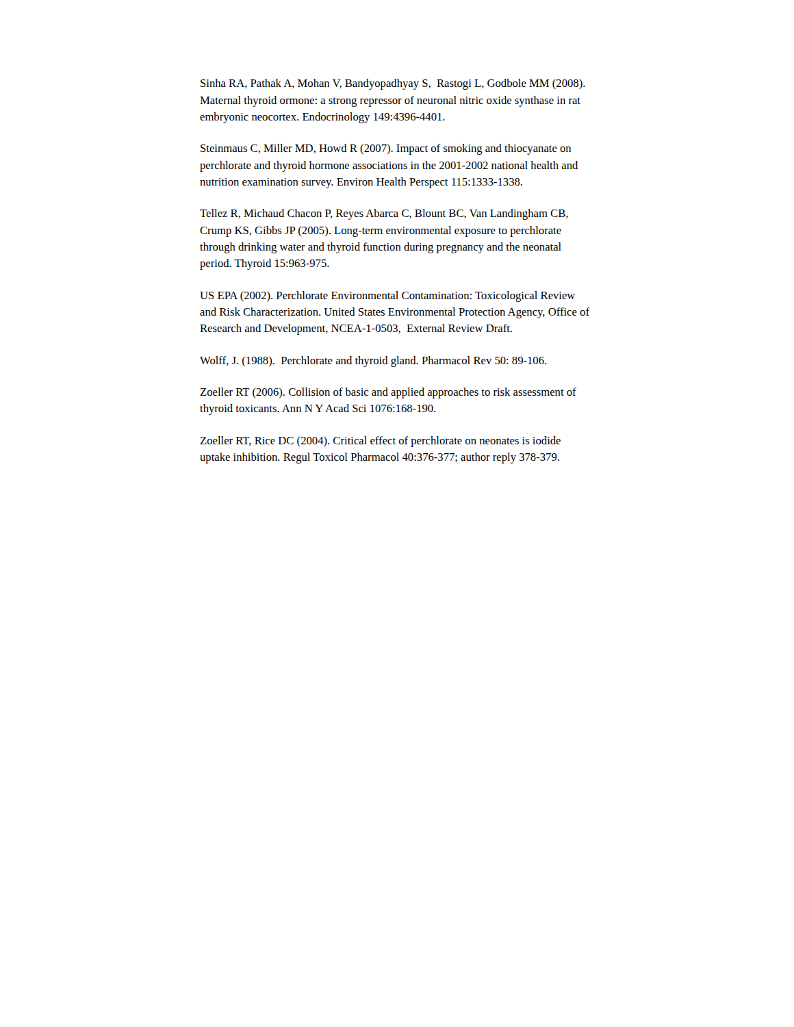Sinha RA, Pathak A, Mohan V, Bandyopadhyay S, Rastogi L, Godbole MM (2008). Maternal thyroid ormone: a strong repressor of neuronal nitric oxide synthase in rat embryonic neocortex. Endocrinology 149:4396-4401.
Steinmaus C, Miller MD, Howd R (2007). Impact of smoking and thiocyanate on perchlorate and thyroid hormone associations in the 2001-2002 national health and nutrition examination survey. Environ Health Perspect 115:1333-1338.
Tellez R, Michaud Chacon P, Reyes Abarca C, Blount BC, Van Landingham CB,
Crump KS, Gibbs JP (2005). Long-term environmental exposure to perchlorate through drinking water and thyroid function during pregnancy and the neonatal period. Thyroid 15:963-975.
US EPA (2002). Perchlorate Environmental Contamination: Toxicological Review and Risk Characterization. United States Environmental Protection Agency, Office of Research and Development, NCEA-1-0503, External Review Draft.
Wolff, J. (1988). Perchlorate and thyroid gland. Pharmacol Rev 50: 89-106.
Zoeller RT (2006). Collision of basic and applied approaches to risk assessment of thyroid toxicants. Ann N Y Acad Sci 1076:168-190.
Zoeller RT, Rice DC (2004). Critical effect of perchlorate on neonates is iodide uptake inhibition. Regul Toxicol Pharmacol 40:376-377; author reply 378-379.